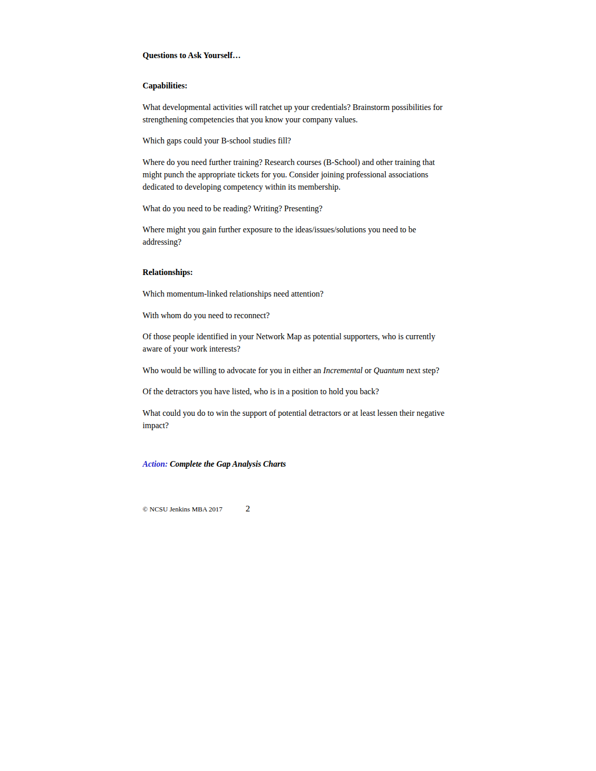Questions to Ask Yourself…
Capabilities:
What developmental activities will ratchet up your credentials? Brainstorm possibilities for strengthening competencies that you know your company values.
Which gaps could your B-school studies fill?
Where do you need further training? Research courses (B-School) and other training that might punch the appropriate tickets for you. Consider joining professional associations dedicated to developing competency within its membership.
What do you need to be reading? Writing? Presenting?
Where might you gain further exposure to the ideas/issues/solutions you need to be addressing?
Relationships:
Which momentum-linked relationships need attention?
With whom do you need to reconnect?
Of those people identified in your Network Map as potential supporters, who is currently aware of your work interests?
Who would be willing to advocate for you in either an Incremental or Quantum next step?
Of the detractors you have listed, who is in a position to hold you back?
What could you do to win the support of potential detractors or at least lessen their negative impact?
Action: Complete the Gap Analysis Charts
© NCSU Jenkins MBA 2017 2